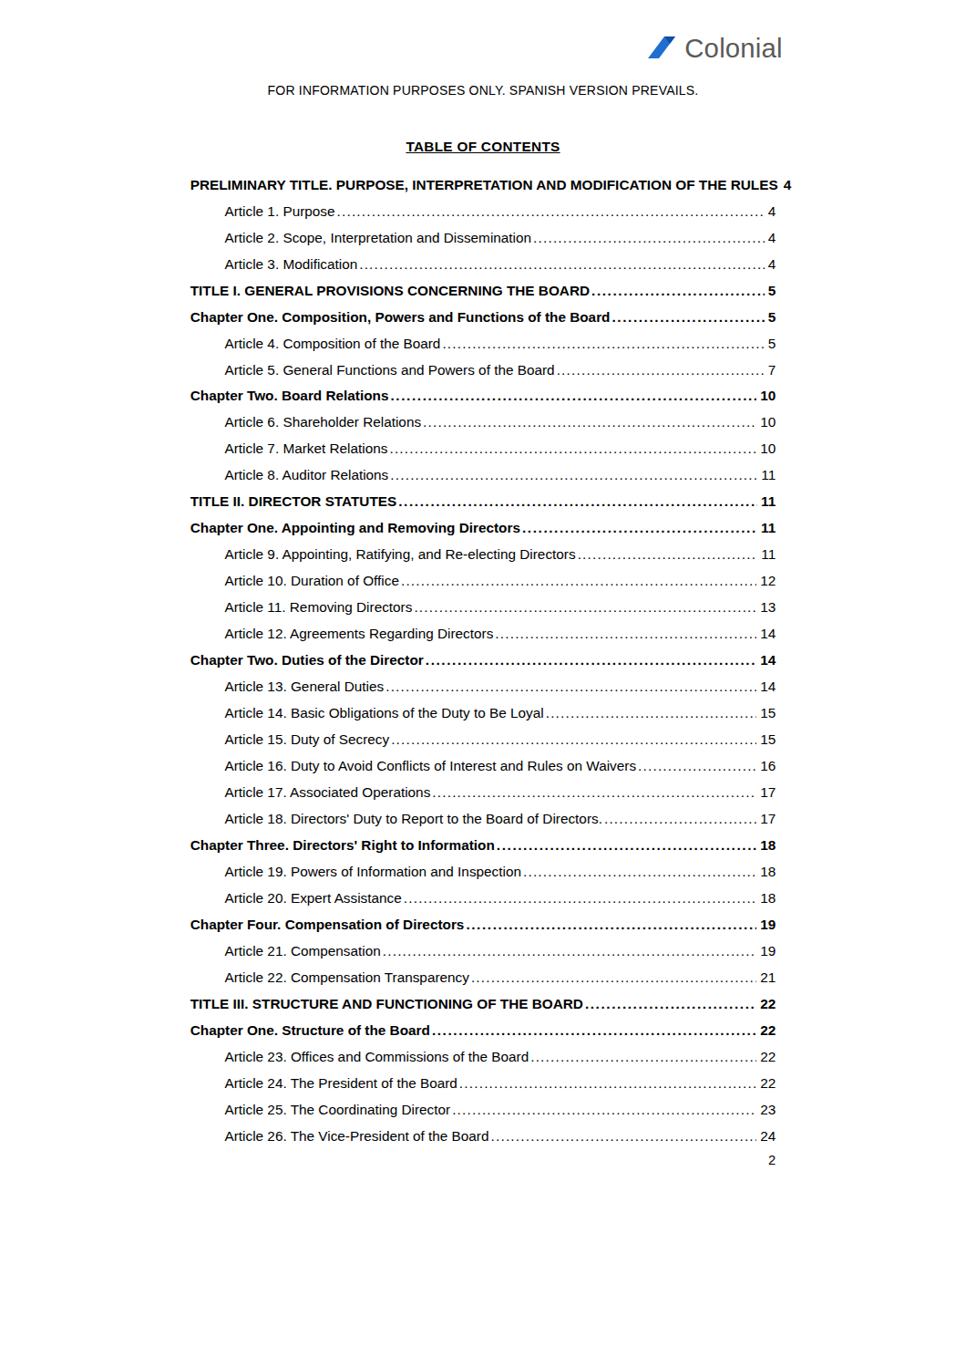Colonial
FOR INFORMATION PURPOSES ONLY. SPANISH VERSION PREVAILS.
TABLE OF CONTENTS
PRELIMINARY TITLE. PURPOSE, INTERPRETATION AND MODIFICATION OF THE RULES..................................... 4
Article 1. Purpose.......................................................................................................................... 4
Article 2. Scope, Interpretation and Dissemination....................................................................... 4
Article 3. Modification.................................................................................................................. 4
TITLE I. GENERAL PROVISIONS CONCERNING THE BOARD.............................................................................. 5
Chapter One. Composition, Powers and Functions of the Board....................................................... 5
Article 4. Composition of the Board................................................................................................. 5
Article 5. General Functions and Powers of the Board.................................................................. 7
Chapter Two. Board Relations................................................................................................................. 10
Article 6. Shareholder Relations..................................................................................................... 10
Article 7. Market Relations............................................................................................................. 10
Article 8. Auditor Relations............................................................................................................. 11
TITLE II. DIRECTOR STATUTES......................................................................................................................... 11
Chapter One. Appointing and Removing Directors......................................................................... 11
Article 9. Appointing, Ratifying, and Re-electing Directors............................................................ 11
Article 10. Duration of Office.......................................................................................................... 12
Article 11. Removing Directors....................................................................................................... 13
Article 12. Agreements Regarding Directors................................................................................. 14
Chapter Two. Duties of the Director......................................................................................................... 14
Article 13. General Duties.............................................................................................................. 14
Article 14. Basic Obligations of the Duty to Be Loyal..................................................................... 15
Article 15. Duty of Secrecy.............................................................................................................. 15
Article 16. Duty to Avoid Conflicts of Interest and Rules on Waivers............................................. 16
Article 17. Associated Operations................................................................................................. 17
Article 18. Directors' Duty to Report to the Board of Directors.................................................... 17
Chapter Three. Directors' Right to Information......................................................................................... 18
Article 19. Powers of Information and Inspection......................................................................... 18
Article 20. Expert Assistance.......................................................................................................... 18
Chapter Four. Compensation of Directors................................................................................................. 19
Article 21. Compensation............................................................................................................... 19
Article 22. Compensation Transparency......................................................................................... 21
TITLE III. STRUCTURE AND FUNCTIONING OF THE BOARD............................................................................. 22
Chapter One. Structure of the Board......................................................................................................... 22
Article 23. Offices and Commissions of the Board....................................................................... 22
Article 24. The President of the Board............................................................................................. 22
Article 25. The Coordinating Director.............................................................................................. 23
Article 26. The Vice-President of the Board....................................................................................... 24
2